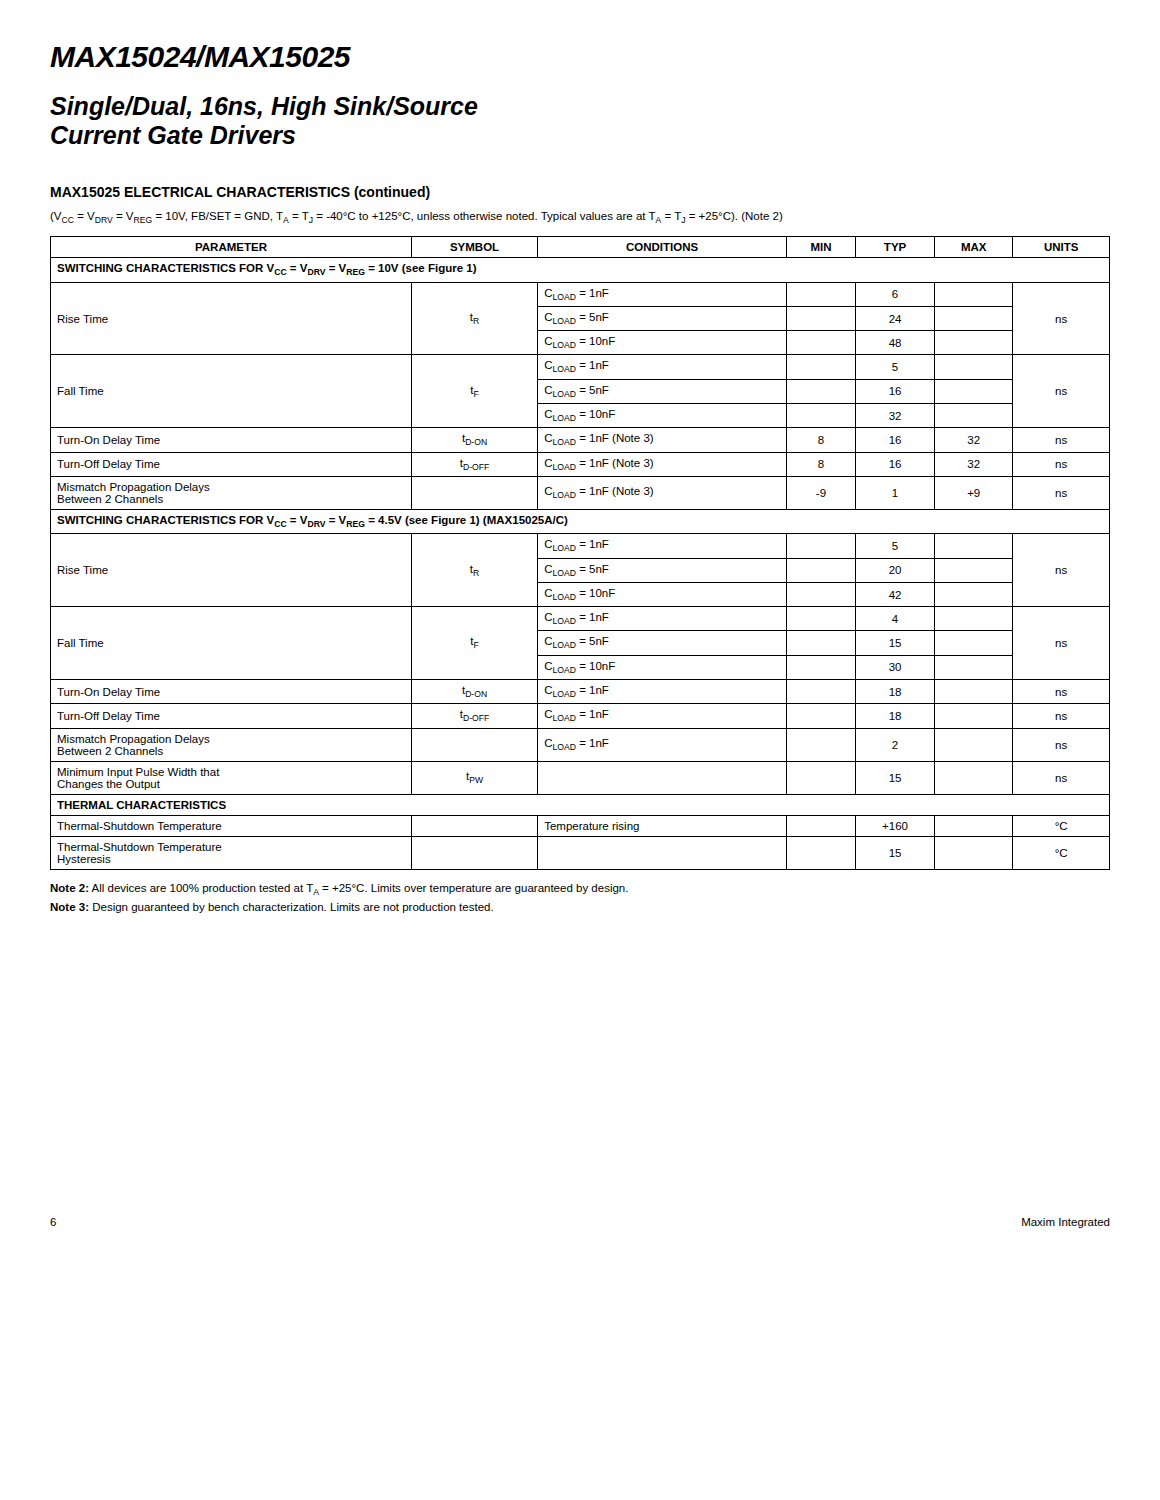MAX15024/MAX15025
Single/Dual, 16ns, High Sink/Source
Current Gate Drivers
MAX15025 ELECTRICAL CHARACTERISTICS (continued)
(VCC = VDRV = VREG = 10V, FB/SET = GND, TA = TJ = -40°C to +125°C, unless otherwise noted. Typical values are at TA = TJ = +25°C). (Note 2)
| PARAMETER | SYMBOL | CONDITIONS | MIN | TYP | MAX | UNITS |
| --- | --- | --- | --- | --- | --- | --- |
| SWITCHING CHARACTERISTICS FOR V CC = V DRV = V REG = 10V (see Figure 1) |
| Rise Time | t R | C LOAD = 1nF | | 6 | | ns |
| C LOAD = 5nF | | 24 | |
| C LOAD = 10nF | | 48 | |
| Fall Time | t F | C LOAD = 1nF | | 5 | | ns |
| C LOAD = 5nF | | 16 | |
| C LOAD = 10nF | | 32 | |
| Turn-On Delay Time | t D-ON | C LOAD = 1nF (Note 3) | 8 | 16 | 32 | ns |
| Turn-Off Delay Time | t D-OFF | C LOAD = 1nF (Note 3) | 8 | 16 | 32 | ns |
| Mismatch Propagation Delays Between 2 Channels | | C LOAD = 1nF (Note 3) | -9 | 1 | +9 | ns |
| SWITCHING CHARACTERISTICS FOR V CC = V DRV = V REG = 4.5V (see Figure 1) (MAX15025A/C) |
| Rise Time | t R | C LOAD = 1nF | | 5 | | ns |
| C LOAD = 5nF | | 20 | |
| C LOAD = 10nF | | 42 | |
| Fall Time | t F | C LOAD = 1nF | | 4 | | ns |
| C LOAD = 5nF | | 15 | |
| C LOAD = 10nF | | 30 | |
| Turn-On Delay Time | t D-ON | C LOAD = 1nF | | 18 | | ns |
| Turn-Off Delay Time | t D-OFF | C LOAD = 1nF | | 18 | | ns |
| Mismatch Propagation Delays Between 2 Channels | | C LOAD = 1nF | | 2 | | ns |
| Minimum Input Pulse Width that Changes the Output | t PW | | | 15 | | ns |
| THERMAL CHARACTERISTICS |
| Thermal-Shutdown Temperature | | Temperature rising | | +160 | | °C |
| Thermal-Shutdown Temperature Hysteresis | | | | 15 | | °C |
Note 2: All devices are 100% production tested at TA = +25°C. Limits over temperature are guaranteed by design.
Note 3: Design guaranteed by bench characterization. Limits are not production tested.
6 Maxim Integrated